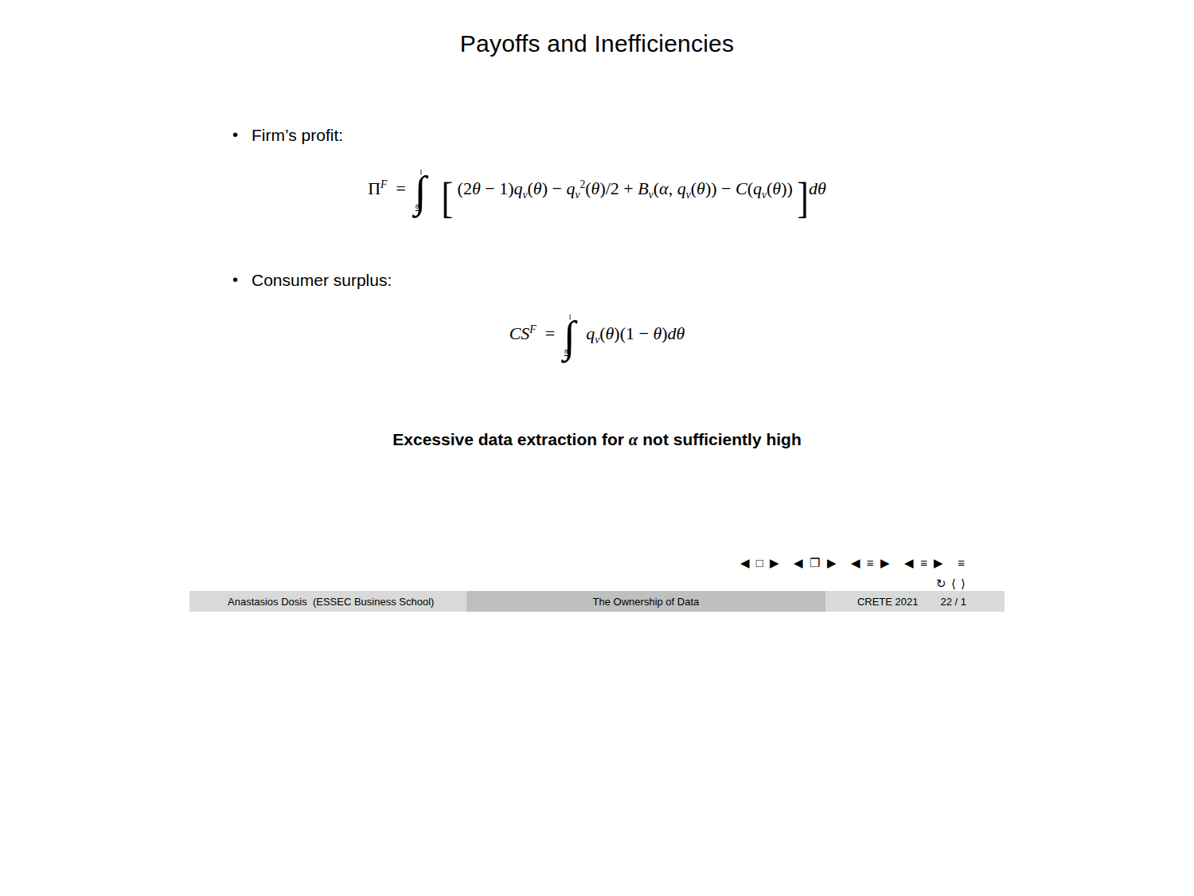Payoffs and Inefficiencies
Firm’s profit:
ΠF = 1 ∫ θv [ (2θ − 1)qv(θ) − qv 2(θ)/2 + Bv(α, qv(θ)) − C(qv(θ)) ] dθ
Consumer surplus:
CS F = 1 ∫ θv qv(θ)(1 − θ)dθ
Excessive data extraction for α not sufficiently high
◀ □ ▶ ◀ ❐ ▶ ◀ ≡ ▶ ◀ ≡ ▶ ≡
↻ ⟨ ⟩
Anastasios Dosis (ESSEC Business School)
The Ownership of Data
CRETE 202122 / 1